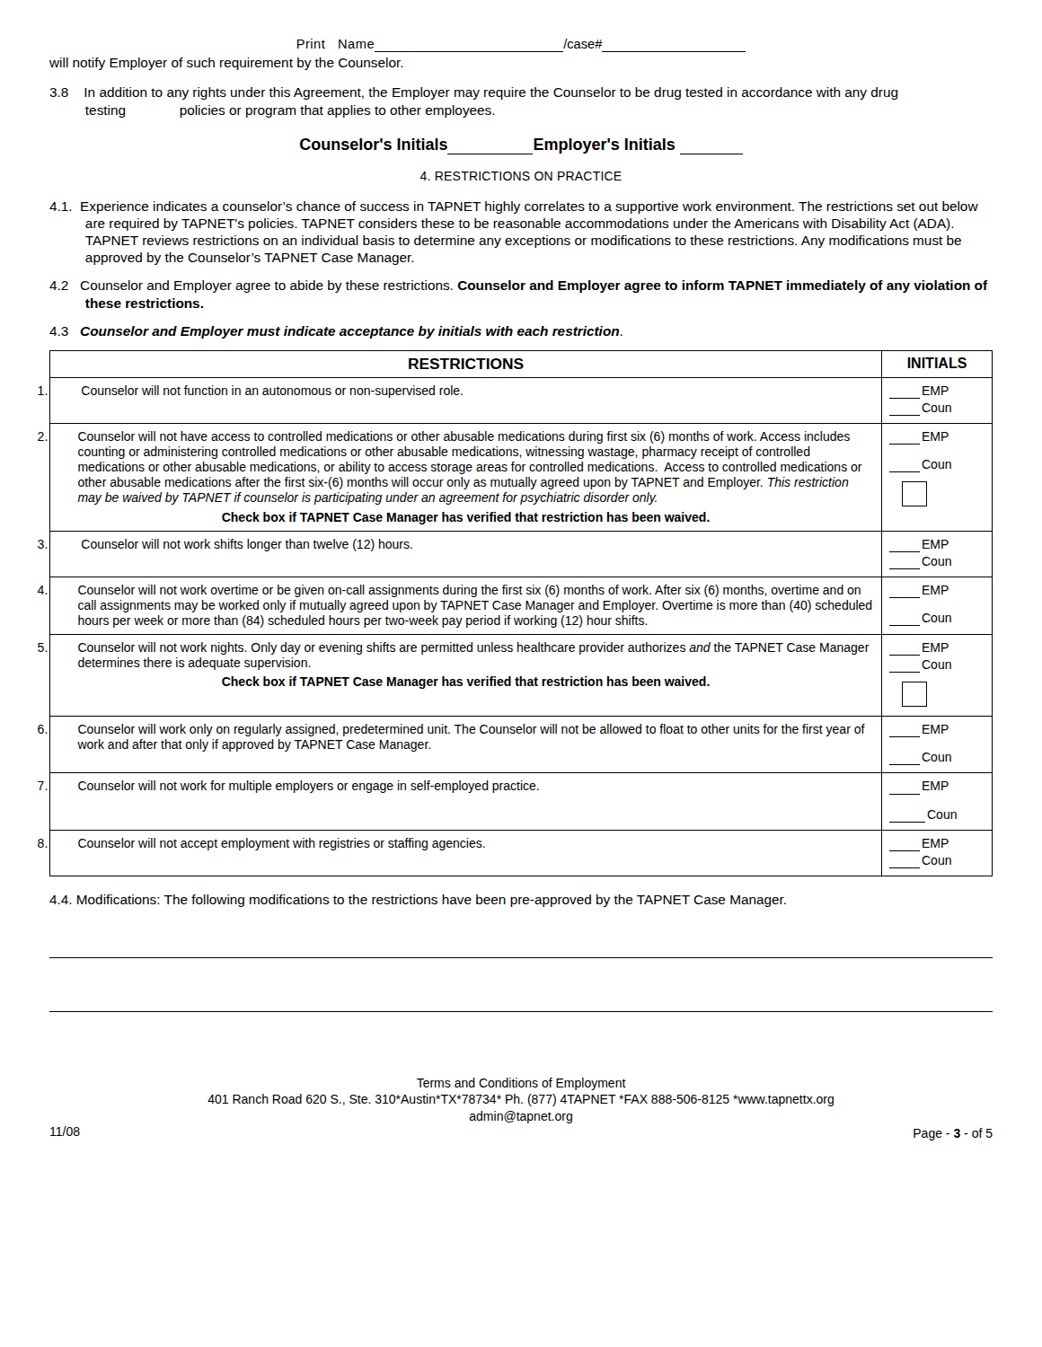Print Name /case#
will notify Employer of such requirement by the Counselor.
3.8 In addition to any rights under this Agreement, the Employer may require the Counselor to be drug tested in accordance with any drug testing policies or program that applies to other employees.
Counselor's Initials Employer's Initials
4. RESTRICTIONS ON PRACTICE
4.1. Experience indicates a counselor’s chance of success in TAPNET highly correlates to a supportive work environment. The restrictions set out below are required by TAPNET's policies. TAPNET considers these to be reasonable accommodations under the Americans with Disability Act (ADA). TAPNET reviews restrictions on an individual basis to determine any exceptions or modifications to these restrictions. Any modifications must be approved by the Counselor’s TAPNET Case Manager.
4.2 Counselor and Employer agree to abide by these restrictions. Counselor and Employer agree to inform TAPNET immediately of any violation of these restrictions.
4.3 Counselor and Employer must indicate acceptance by initials with each restriction.
| RESTRICTIONS | INITIALS |
| --- | --- |
| 1. Counselor will not function in an autonomous or non-supervised role. | EMP Coun |
| 2. Counselor will not have access to controlled medications or other abusable medications during first six (6) months of work. Access includes counting or administering controlled medications or other abusable medications, witnessing wastage, pharmacy receipt of controlled medications or other abusable medications, or ability to access storage areas for controlled medications. Access to controlled medications or other abusable medications after the first six-(6) months will occur only as mutually agreed upon by TAPNET and Employer. This restriction may be waived by TAPNET if counselor is participating under an agreement for psychiatric disorder only. Check box if TAPNET Case Manager has verified that restriction has been waived. | EMP Coun |
| 3. Counselor will not work shifts longer than twelve (12) hours. | EMP Coun |
| 4. Counselor will not work overtime or be given on-call assignments during the first six (6) months of work. After six (6) months, overtime and on call assignments may be worked only if mutually agreed upon by TAPNET Case Manager and Employer. Overtime is more than (40) scheduled hours per week or more than (84) scheduled hours per two-week pay period if working (12) hour shifts. | EMP Coun |
| 5. Counselor will not work nights. Only day or evening shifts are permitted unless healthcare provider authorizes and the TAPNET Case Manager determines there is adequate supervision. Check box if TAPNET Case Manager has verified that restriction has been waived. | EMP Coun |
| 6. Counselor will work only on regularly assigned, predetermined unit. The Counselor will not be allowed to float to other units for the first year of work and after that only if approved by TAPNET Case Manager. | EMP Coun |
| 7. Counselor will not work for multiple employers or engage in self-employed practice. | EMP Coun |
| 8. Counselor will not accept employment with registries or staffing agencies. | EMP Coun |
4.4. Modifications: The following modifications to the restrictions have been pre-approved by the TAPNET Case Manager.
Terms and Conditions of Employment
401 Ranch Road 620 S., Ste. 310*Austin*TX*78734* Ph. (877) 4TAPNET *FAX 888-506-8125 *www.tapnettx.org
admin@tapnet.org
11/08
Page - 3 - of 5